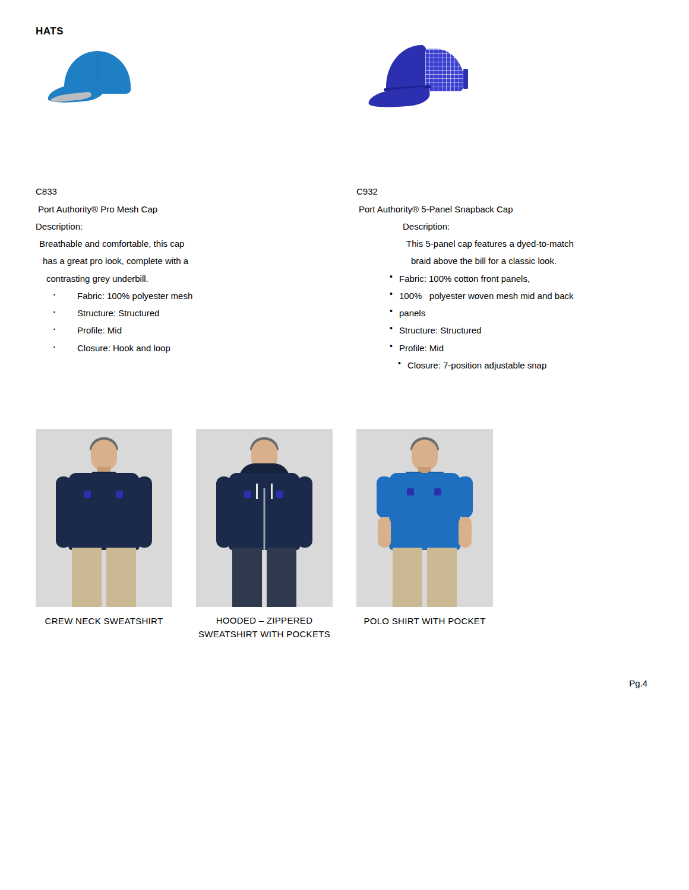HATS
C833
Port Authority® Pro Mesh Cap
Description:
Breathable and comfortable, this cap
has a great pro look, complete with a
contrasting grey underbill.
Fabric: 100% polyester mesh
Structure: Structured
Profile: Mid
Closure: Hook and loop
C932
Port Authority® 5-Panel Snapback Cap
Description:
This 5-panel cap features a dyed-to-match
braid above the bill for a classic look.
Fabric: 100% cotton front panels,
100% polyester woven mesh mid and back
panels
Structure: Structured
Profile: Mid
Closure: 7-position adjustable snap
CREW NECK SWEATSHIRT
HOODED – ZIPPERED
SWEATSHIRT WITH POCKETS
POLO SHIRT WITH POCKET
Pg.4